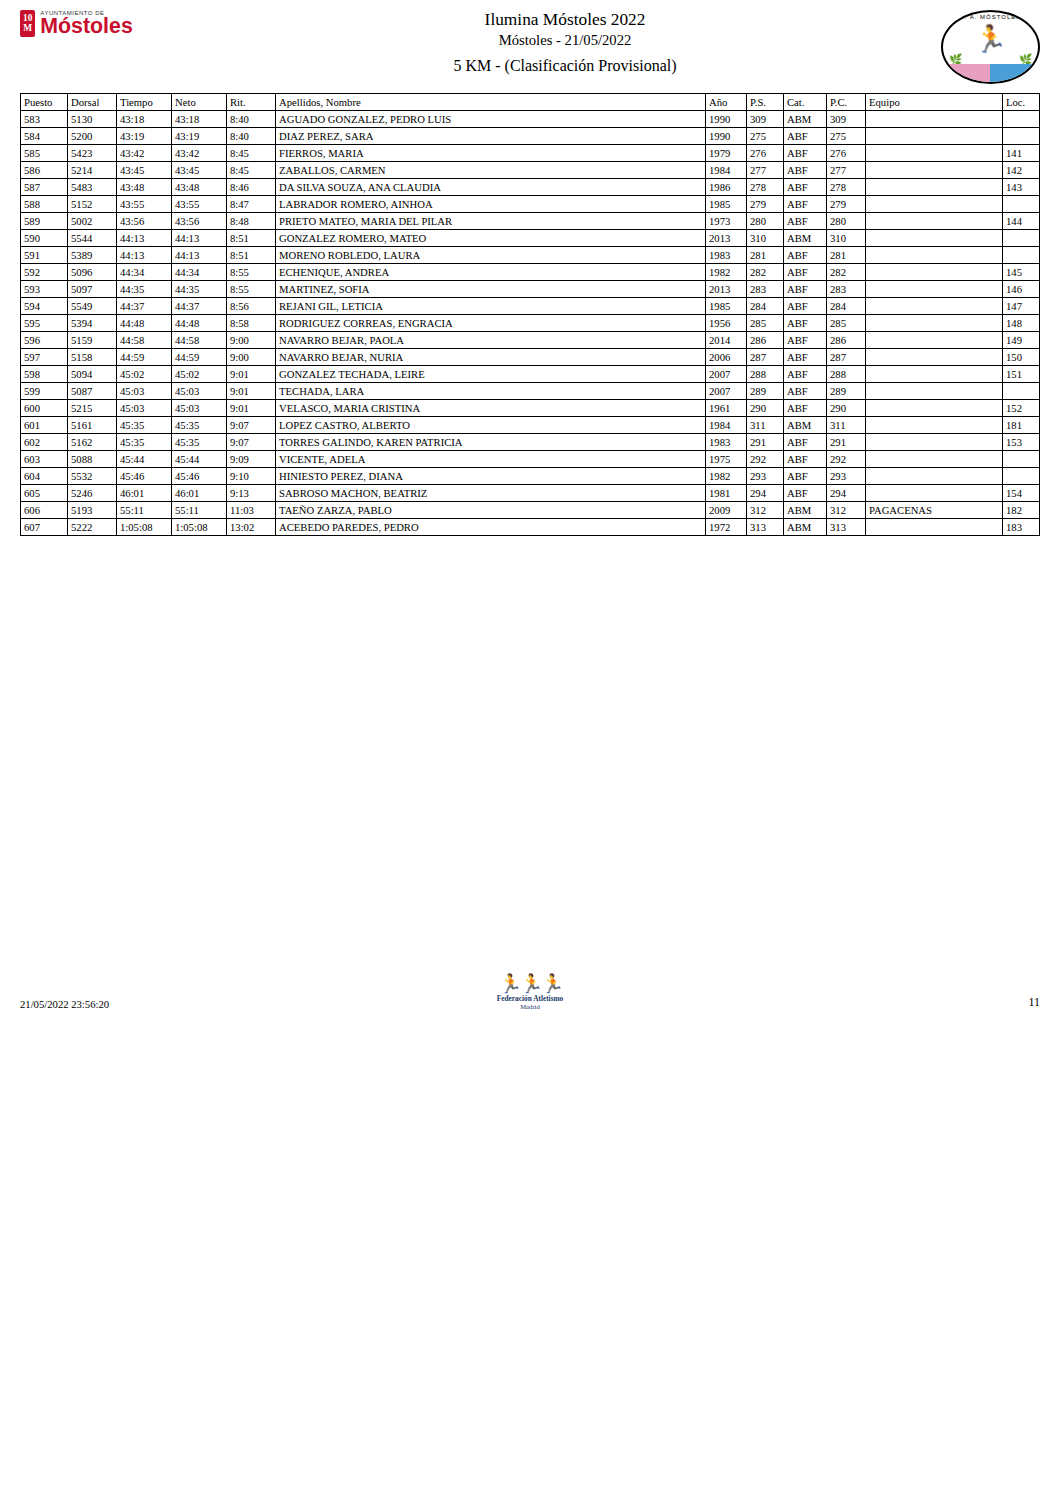10
M
AYUNTAMIENTO DE
Móstoles
Ilumina Móstoles 2022
Móstoles - 21/05/2022
5 KM - (Clasificación Provisional)
A. A. MÓSTOLES
🏃
🌿
🌿
| Puesto | Dorsal | Tiempo | Neto | Rit. | Apellidos, Nombre | Año | P.S. | Cat. | P.C. | Equipo | Loc. |
| --- | --- | --- | --- | --- | --- | --- | --- | --- | --- | --- | --- |
| 583 | 5130 | 43:18 | 43:18 | 8:40 | AGUADO GONZALEZ, PEDRO LUIS | 1990 | 309 | ABM | 309 | | |
| 584 | 5200 | 43:19 | 43:19 | 8:40 | DIAZ PEREZ, SARA | 1990 | 275 | ABF | 275 | | |
| 585 | 5423 | 43:42 | 43:42 | 8:45 | FIERROS, MARIA | 1979 | 276 | ABF | 276 | | 141 |
| 586 | 5214 | 43:45 | 43:45 | 8:45 | ZABALLOS, CARMEN | 1984 | 277 | ABF | 277 | | 142 |
| 587 | 5483 | 43:48 | 43:48 | 8:46 | DA SILVA SOUZA, ANA CLAUDIA | 1986 | 278 | ABF | 278 | | 143 |
| 588 | 5152 | 43:55 | 43:55 | 8:47 | LABRADOR ROMERO, AINHOA | 1985 | 279 | ABF | 279 | | |
| 589 | 5002 | 43:56 | 43:56 | 8:48 | PRIETO MATEO, MARIA DEL PILAR | 1973 | 280 | ABF | 280 | | 144 |
| 590 | 5544 | 44:13 | 44:13 | 8:51 | GONZALEZ ROMERO, MATEO | 2013 | 310 | ABM | 310 | | |
| 591 | 5389 | 44:13 | 44:13 | 8:51 | MORENO ROBLEDO, LAURA | 1983 | 281 | ABF | 281 | | |
| 592 | 5096 | 44:34 | 44:34 | 8:55 | ECHENIQUE, ANDREA | 1982 | 282 | ABF | 282 | | 145 |
| 593 | 5097 | 44:35 | 44:35 | 8:55 | MARTINEZ, SOFIA | 2013 | 283 | ABF | 283 | | 146 |
| 594 | 5549 | 44:37 | 44:37 | 8:56 | REJANI GIL, LETICIA | 1985 | 284 | ABF | 284 | | 147 |
| 595 | 5394 | 44:48 | 44:48 | 8:58 | RODRIGUEZ CORREAS, ENGRACIA | 1956 | 285 | ABF | 285 | | 148 |
| 596 | 5159 | 44:58 | 44:58 | 9:00 | NAVARRO BEJAR, PAOLA | 2014 | 286 | ABF | 286 | | 149 |
| 597 | 5158 | 44:59 | 44:59 | 9:00 | NAVARRO BEJAR, NURIA | 2006 | 287 | ABF | 287 | | 150 |
| 598 | 5094 | 45:02 | 45:02 | 9:01 | GONZALEZ TECHADA, LEIRE | 2007 | 288 | ABF | 288 | | 151 |
| 599 | 5087 | 45:03 | 45:03 | 9:01 | TECHADA, LARA | 2007 | 289 | ABF | 289 | | |
| 600 | 5215 | 45:03 | 45:03 | 9:01 | VELASCO, MARIA CRISTINA | 1961 | 290 | ABF | 290 | | 152 |
| 601 | 5161 | 45:35 | 45:35 | 9:07 | LOPEZ CASTRO, ALBERTO | 1984 | 311 | ABM | 311 | | 181 |
| 602 | 5162 | 45:35 | 45:35 | 9:07 | TORRES GALINDO, KAREN PATRICIA | 1983 | 291 | ABF | 291 | | 153 |
| 603 | 5088 | 45:44 | 45:44 | 9:09 | VICENTE, ADELA | 1975 | 292 | ABF | 292 | | |
| 604 | 5532 | 45:46 | 45:46 | 9:10 | HINIESTO PEREZ, DIANA | 1982 | 293 | ABF | 293 | | |
| 605 | 5246 | 46:01 | 46:01 | 9:13 | SABROSO MACHON, BEATRIZ | 1981 | 294 | ABF | 294 | | 154 |
| 606 | 5193 | 55:11 | 55:11 | 11:03 | TAEÑO ZARZA, PABLO | 2009 | 312 | ABM | 312 | PAGACENAS | 182 |
| 607 | 5222 | 1:05:08 | 1:05:08 | 13:02 | ACEBEDO PAREDES, PEDRO | 1972 | 313 | ABM | 313 | | 183 |
21/05/2022 23:56:20
11
🏃🏃🏃
Federación Atletismo
Madrid